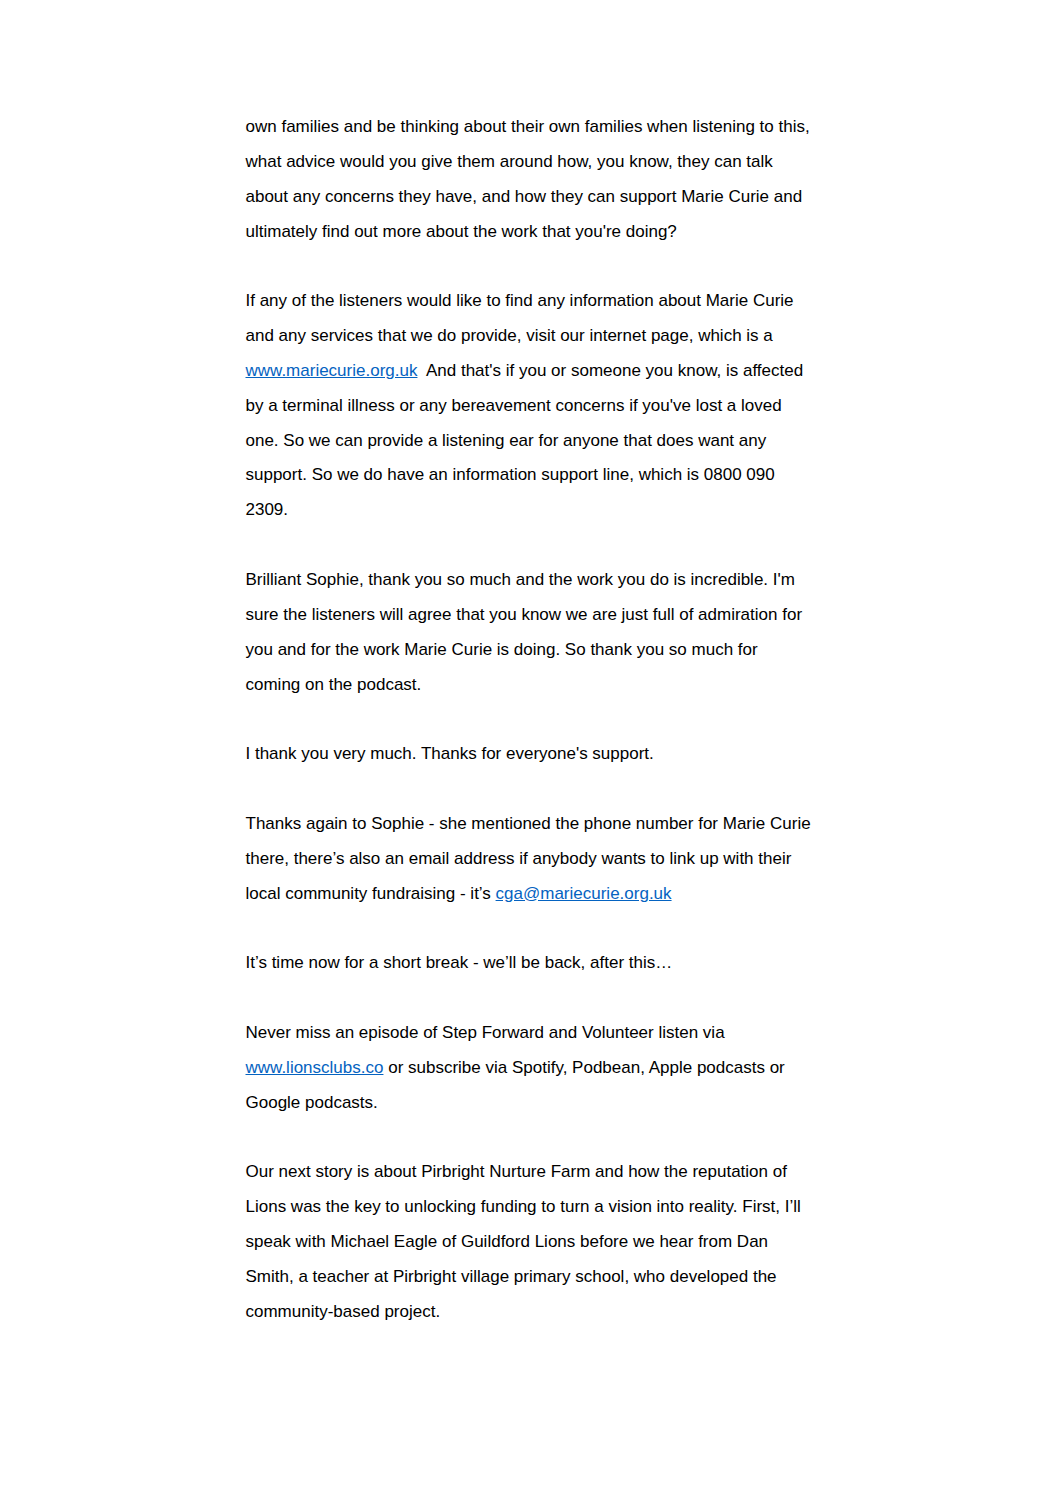own families and be thinking about their own families when listening to this, what advice would you give them around how, you know, they can talk about any concerns they have, and how they can support Marie Curie and ultimately find out more about the work that you're doing?
If any of the listeners would like to find any information about Marie Curie and any services that we do provide, visit our internet page, which is a www.mariecurie.org.uk And that's if you or someone you know, is affected by a terminal illness or any bereavement concerns if you've lost a loved one. So we can provide a listening ear for anyone that does want any support. So we do have an information support line, which is 0800 090 2309.
Brilliant Sophie, thank you so much and the work you do is incredible. I'm sure the listeners will agree that you know we are just full of admiration for you and for the work Marie Curie is doing. So thank you so much for coming on the podcast.
I thank you very much. Thanks for everyone's support.
Thanks again to Sophie - she mentioned the phone number for Marie Curie there, there’s also an email address if anybody wants to link up with their local community fundraising - it’s cga@mariecurie.org.uk
It’s time now for a short break - we’ll be back, after this…
Never miss an episode of Step Forward and Volunteer listen via www.lionsclubs.co or subscribe via Spotify, Podbean, Apple podcasts or Google podcasts.
Our next story is about Pirbright Nurture Farm and how the reputation of Lions was the key to unlocking funding to turn a vision into reality. First, I’ll speak with Michael Eagle of Guildford Lions before we hear from Dan Smith, a teacher at Pirbright village primary school, who developed the community-based project.